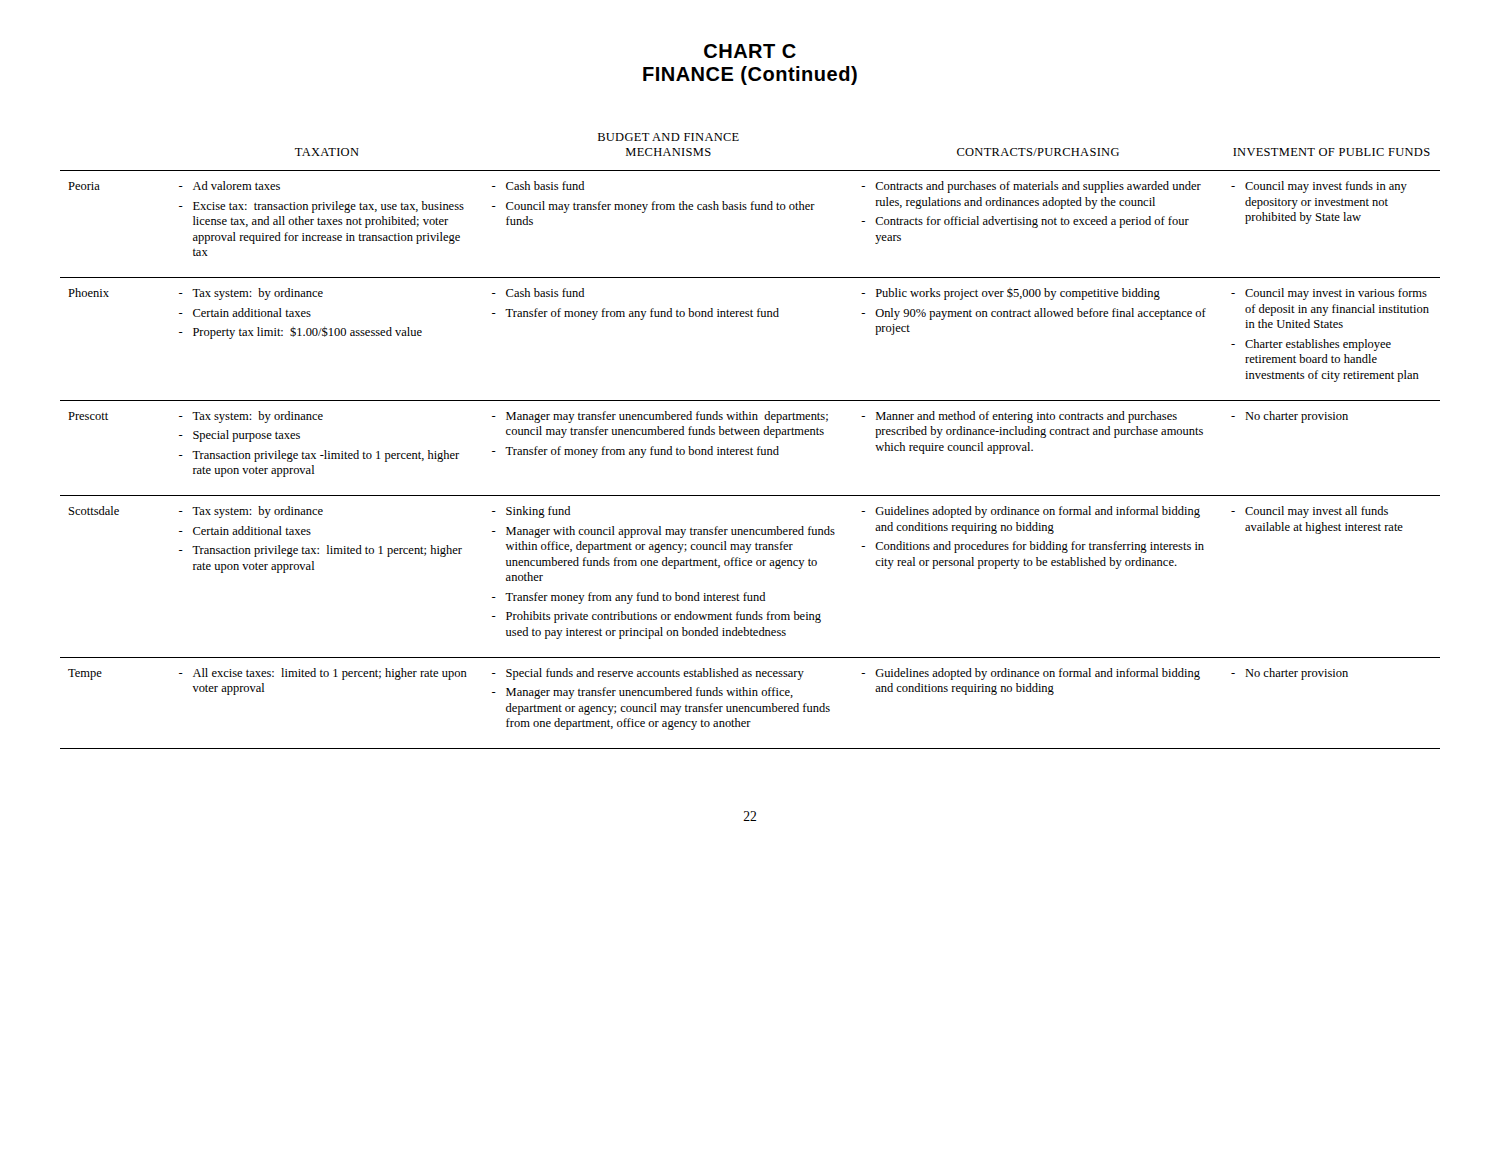CHART C
FINANCE (Continued)
| | Taxation | Budget and Finance Mechanisms | Contracts/Purchasing | Investment of Public Funds |
| --- | --- | --- | --- | --- |
| Peoria | Ad valorem taxes Excise tax: transaction privilege tax, use tax, business license tax, and all other taxes not prohibited; voter approval required for increase in transaction privilege tax | Cash basis fund Council may transfer money from the cash basis fund to other funds | Contracts and purchases of materials and supplies awarded under rules, regulations and ordinances adopted by the council Contracts for official advertising not to exceed a period of four years | Council may invest funds in any depository or investment not prohibited by State law |
| Phoenix | Tax system: by ordinance Certain additional taxes Property tax limit: $1.00/$100 assessed value | Cash basis fund Transfer of money from any fund to bond interest fund | Public works project over $5,000 by competitive bidding Only 90% payment on contract allowed before final acceptance of project | Council may invest in various forms of deposit in any financial institution in the United States Charter establishes employee retirement board to handle investments of city retirement plan |
| Prescott | Tax system: by ordinance Special purpose taxes Transaction privilege tax -limited to 1 percent, higher rate upon voter approval | Manager may transfer unencumbered funds within departments; council may transfer unencumbered funds between departments Transfer of money from any fund to bond interest fund | Manner and method of entering into contracts and purchases prescribed by ordinance-including contract and purchase amounts which require council approval. | No charter provision |
| Scottsdale | Tax system: by ordinance Certain additional taxes Transaction privilege tax: limited to 1 percent; higher rate upon voter approval | Sinking fund Manager with council approval may transfer unencumbered funds within office, department or agency; council may transfer unencumbered funds from one department, office or agency to another Transfer money from any fund to bond interest fund Prohibits private contributions or endowment funds from being used to pay interest or principal on bonded indebtedness | Guidelines adopted by ordinance on formal and informal bidding and conditions requiring no bidding Conditions and procedures for bidding for transferring interests in city real or personal property to be established by ordinance. | Council may invest all funds available at highest interest rate |
| Tempe | All excise taxes: limited to 1 percent; higher rate upon voter approval | Special funds and reserve accounts established as necessary Manager may transfer unencumbered funds within office, department or agency; council may transfer unencumbered funds from one department, office or agency to another | Guidelines adopted by ordinance on formal and informal bidding and conditions requiring no bidding | No charter provision |
22